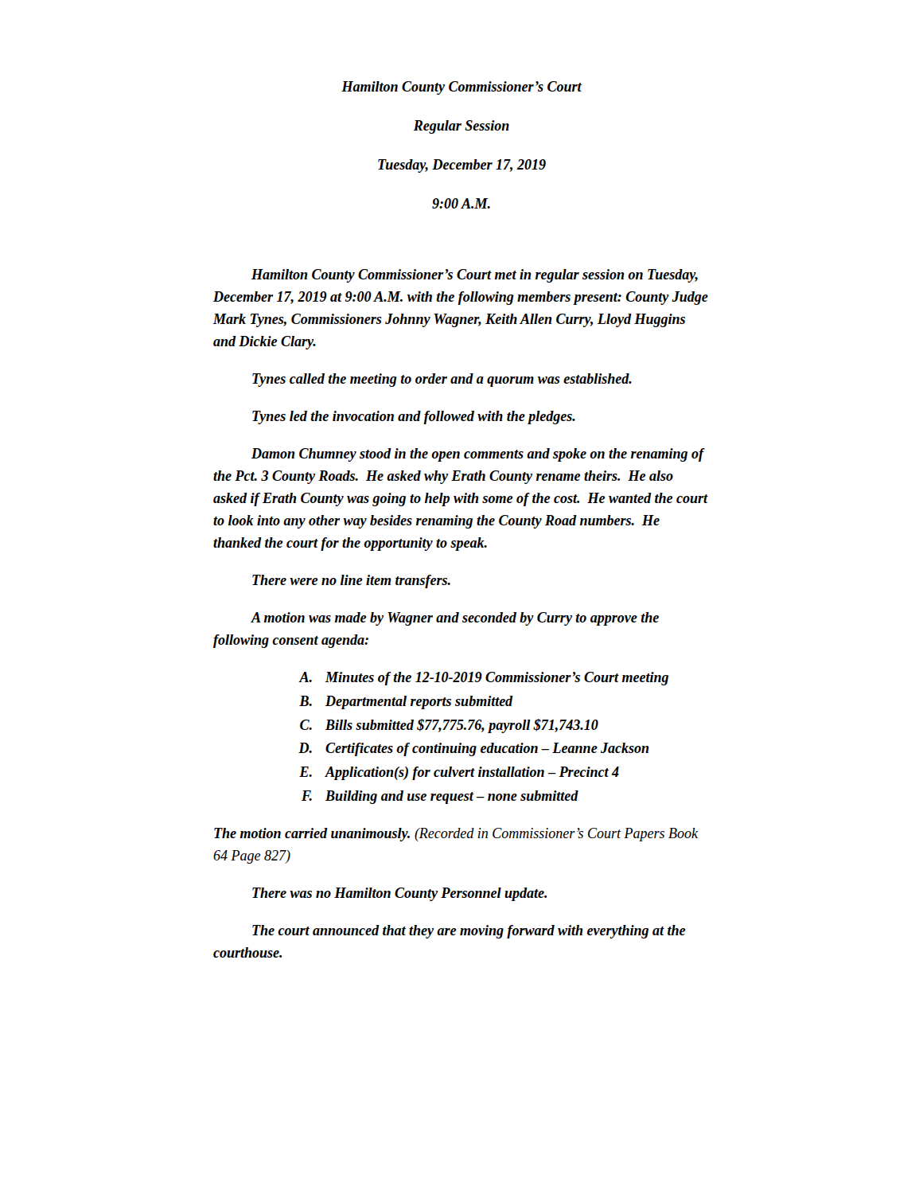Hamilton County Commissioner’s Court
Regular Session
Tuesday, December 17, 2019
9:00 A.M.
Hamilton County Commissioner’s Court met in regular session on Tuesday, December 17, 2019 at 9:00 A.M. with the following members present: County Judge Mark Tynes, Commissioners Johnny Wagner, Keith Allen Curry, Lloyd Huggins and Dickie Clary.
Tynes called the meeting to order and a quorum was established.
Tynes led the invocation and followed with the pledges.
Damon Chumney stood in the open comments and spoke on the renaming of the Pct. 3 County Roads. He asked why Erath County rename theirs. He also asked if Erath County was going to help with some of the cost. He wanted the court to look into any other way besides renaming the County Road numbers. He thanked the court for the opportunity to speak.
There were no line item transfers.
A motion was made by Wagner and seconded by Curry to approve the following consent agenda:
Minutes of the 12-10-2019 Commissioner’s Court meeting
Departmental reports submitted
Bills submitted $77,775.76, payroll $71,743.10
Certificates of continuing education – Leanne Jackson
Application(s) for culvert installation – Precinct 4
Building and use request – none submitted
The motion carried unanimously. (Recorded in Commissioner’s Court Papers Book 64 Page 827)
There was no Hamilton County Personnel update.
The court announced that they are moving forward with everything at the courthouse.